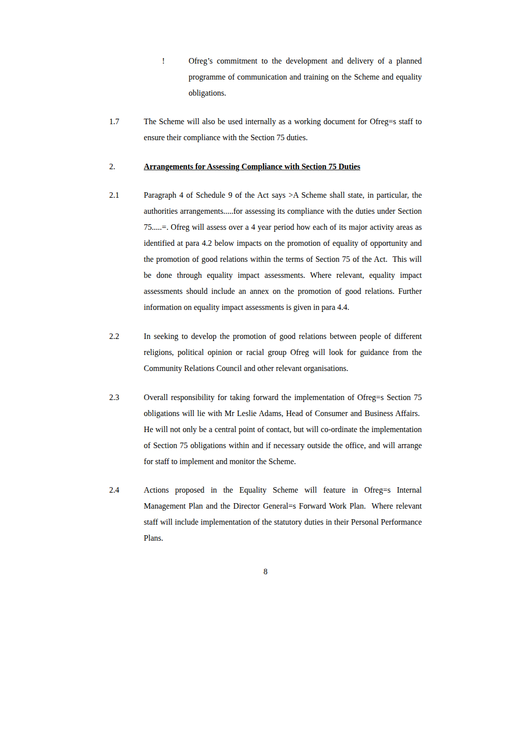!
Ofreg’s commitment to the development and delivery of a planned programme of communication and training on the Scheme and equality obligations.
1.7
The Scheme will also be used internally as a working document for Ofreg=s staff to ensure their compliance with the Section 75 duties.
2.
Arrangements for Assessing Compliance with Section 75 Duties
2.1
Paragraph 4 of Schedule 9 of the Act says >A Scheme shall state, in particular, the authorities arrangements.....for assessing its compliance with the duties under Section 75.....=. Ofreg will assess over a 4 year period how each of its major activity areas as identified at para 4.2 below impacts on the promotion of equality of opportunity and the promotion of good relations within the terms of Section 75 of the Act. This will be done through equality impact assessments. Where relevant, equality impact assessments should include an annex on the promotion of good relations. Further information on equality impact assessments is given in para 4.4.
2.2
In seeking to develop the promotion of good relations between people of different religions, political opinion or racial group Ofreg will look for guidance from the Community Relations Council and other relevant organisations.
2.3
Overall responsibility for taking forward the implementation of Ofreg=s Section 75 obligations will lie with Mr Leslie Adams, Head of Consumer and Business Affairs. He will not only be a central point of contact, but will co-ordinate the implementation of Section 75 obligations within and if necessary outside the office, and will arrange for staff to implement and monitor the Scheme.
2.4
Actions proposed in the Equality Scheme will feature in Ofreg=s Internal Management Plan and the Director General=s Forward Work Plan. Where relevant staff will include implementation of the statutory duties in their Personal Performance Plans.
8